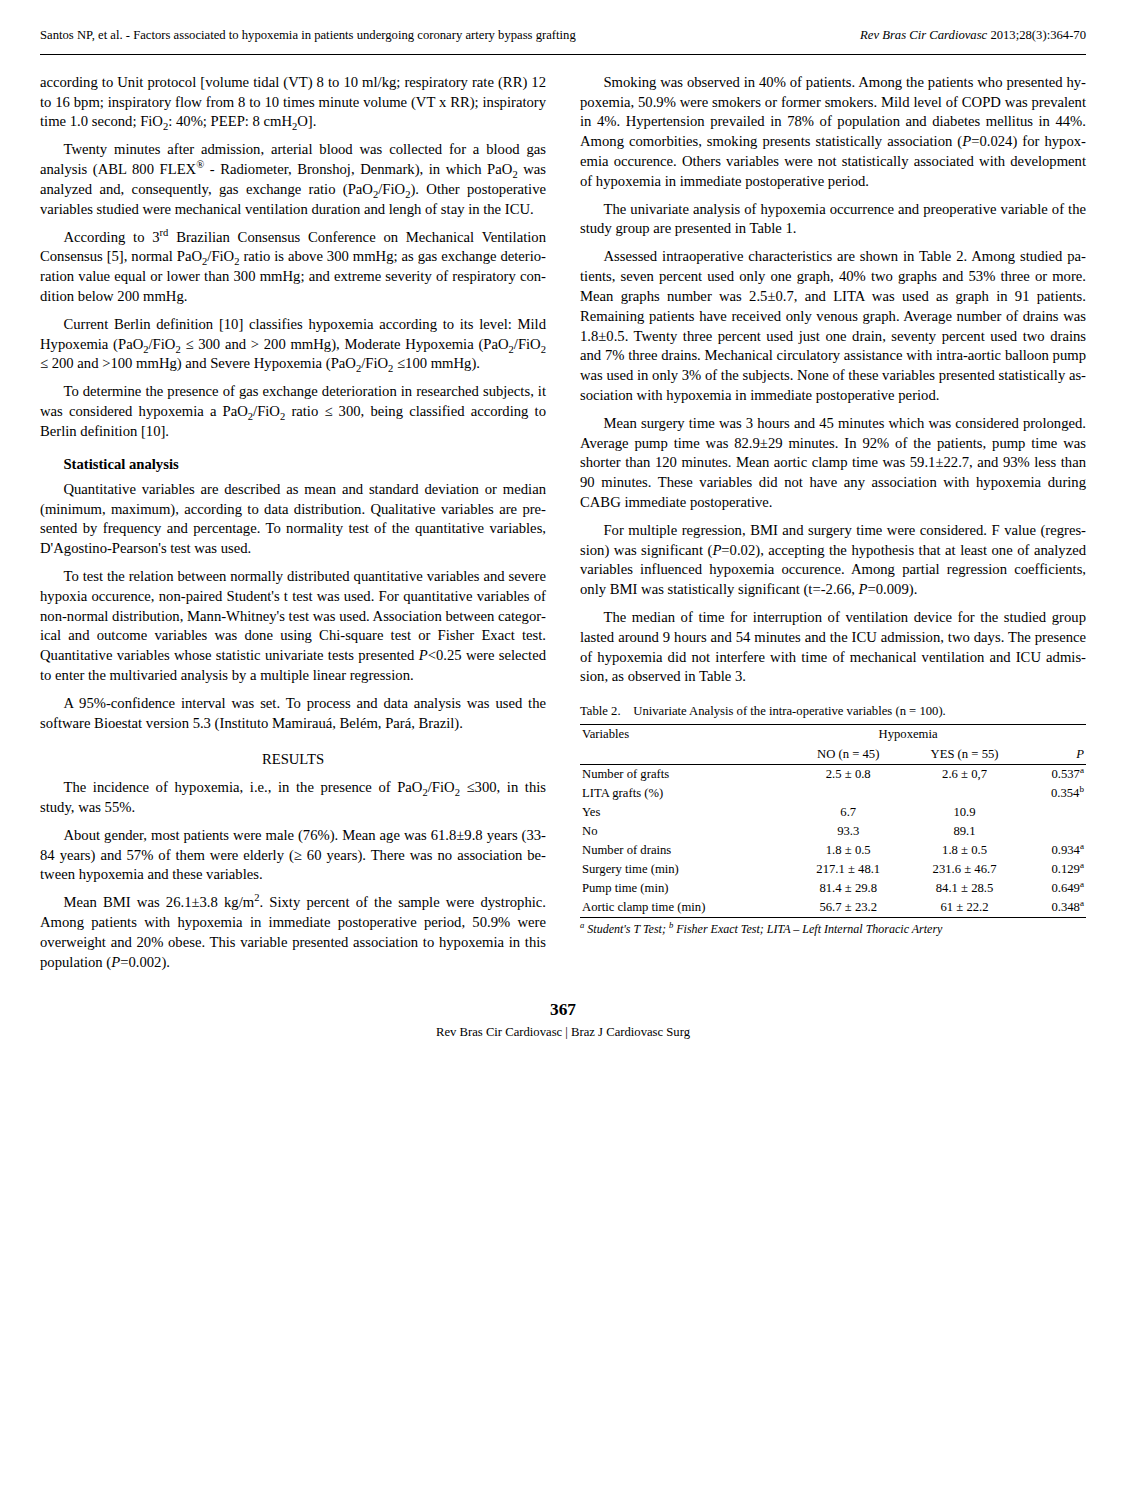Santos NP, et al. - Factors associated to hypoxemia in patients undergoing coronary artery bypass grafting
Rev Bras Cir Cardiovasc 2013;28(3):364-70
according to Unit protocol [volume tidal (VT) 8 to 10 ml/kg; respiratory rate (RR) 12 to 16 bpm; inspiratory flow from 8 to 10 times minute volume (VT x RR); inspiratory time 1.0 second; FiO2: 40%; PEEP: 8 cmH2O].
Twenty minutes after admission, arterial blood was collected for a blood gas analysis (ABL 800 FLEX® - Radiometer, Bronshoj, Denmark), in which PaO2 was analyzed and, consequently, gas exchange ratio (PaO2/FiO2). Other postoperative variables studied were mechanical ventilation duration and lengh of stay in the ICU.
According to 3rd Brazilian Consensus Conference on Mechanical Ventilation Consensus [5], normal PaO2/FiO2 ratio is above 300 mmHg; as gas exchange deterioration value equal or lower than 300 mmHg; and extreme severity of respiratory condition below 200 mmHg.
Current Berlin definition [10] classifies hypoxemia according to its level: Mild Hypoxemia (PaO2/FiO2 ≤ 300 and > 200 mmHg), Moderate Hypoxemia (PaO2/FiO2 ≤ 200 and >100 mmHg) and Severe Hypoxemia (PaO2/FiO2 ≤100 mmHg).
To determine the presence of gas exchange deterioration in researched subjects, it was considered hypoxemia a PaO2/FiO2 ratio ≤ 300, being classified according to Berlin definition [10].
Statistical analysis
Quantitative variables are described as mean and standard deviation or median (minimum, maximum), according to data distribution. Qualitative variables are presented by frequency and percentage. To normality test of the quantitative variables, D'Agostino-Pearson's test was used.
To test the relation between normally distributed quantitative variables and severe hypoxia occurence, non-paired Student's t test was used. For quantitative variables of non-normal distribution, Mann-Whitney's test was used. Association between categorical and outcome variables was done using Chi-square test or Fisher Exact test. Quantitative variables whose statistic univariate tests presented P<0.25 were selected to enter the multivaried analysis by a multiple linear regression.
A 95%-confidence interval was set. To process and data analysis was used the software Bioestat version 5.3 (Instituto Mamirauá, Belém, Pará, Brazil).
RESULTS
The incidence of hypoxemia, i.e., in the presence of PaO2/FiO2 ≤300, in this study, was 55%.
About gender, most patients were male (76%). Mean age was 61.8±9.8 years (33-84 years) and 57% of them were elderly (≥ 60 years). There was no association between hypoxemia and these variables.
Mean BMI was 26.1±3.8 kg/m2. Sixty percent of the sample were dystrophic. Among patients with hypoxemia in immediate postoperative period, 50.9% were overweight and 20% obese. This variable presented association to hypoxemia in this population (P=0.002).
Smoking was observed in 40% of patients. Among the patients who presented hypoxemia, 50.9% were smokers or former smokers. Mild level of COPD was prevalent in 4%. Hypertension prevailed in 78% of population and diabetes mellitus in 44%. Among comorbities, smoking presents statistically association (P=0.024) for hypoxemia occurence. Others variables were not statistically associated with development of hypoxemia in immediate postoperative period.
The univariate analysis of hypoxemia occurrence and preoperative variable of the study group are presented in Table 1.
Assessed intraoperative characteristics are shown in Table 2. Among studied patients, seven percent used only one graph, 40% two graphs and 53% three or more. Mean graphs number was 2.5±0.7, and LITA was used as graph in 91 patients. Remaining patients have received only venous graph. Average number of drains was 1.8±0.5. Twenty three percent used just one drain, seventy percent used two drains and 7% three drains. Mechanical circulatory assistance with intra-aortic balloon pump was used in only 3% of the subjects. None of these variables presented statistically association with hypoxemia in immediate postoperative period.
Mean surgery time was 3 hours and 45 minutes which was considered prolonged. Average pump time was 82.9±29 minutes. In 92% of the patients, pump time was shorter than 120 minutes. Mean aortic clamp time was 59.1±22.7, and 93% less than 90 minutes. These variables did not have any association with hypoxemia during CABG immediate postoperative.
For multiple regression, BMI and surgery time were considered. F value (regression) was significant (P=0.02), accepting the hypothesis that at least one of analyzed variables influenced hypoxemia occurence. Among partial regression coefficients, only BMI was statistically significant (t=-2.66, P=0.009).
The median of time for interruption of ventilation device for the studied group lasted around 9 hours and 54 minutes and the ICU admission, two days. The presence of hypoxemia did not interfere with time of mechanical ventilation and ICU admission, as observed in Table 3.
Table 2. Univariate Analysis of the intra-operative variables (n = 100).
| Variables | Hypoxemia | |
| | NO (n = 45) | YES (n = 55) | P |
| Number of grafts | 2.5 ± 0.8 | 2.6 ± 0,7 | 0.537 a |
| LITA grafts (%) | | | 0.354 b |
| Yes | 6.7 | 10.9 | |
| No | 93.3 | 89.1 | |
| Number of drains | 1.8 ± 0.5 | 1.8 ± 0.5 | 0.934 a |
| Surgery time (min) | 217.1 ± 48.1 | 231.6 ± 46.7 | 0.129 a |
| Pump time (min) | 81.4 ± 29.8 | 84.1 ± 28.5 | 0.649 a |
| Aortic clamp time (min) | 56.7 ± 23.2 | 61 ± 22.2 | 0.348 a |
a Student's T Test; b Fisher Exact Test; LITA – Left Internal Thoracic Artery
367
Rev Bras Cir Cardiovasc | Braz J Cardiovasc Surg